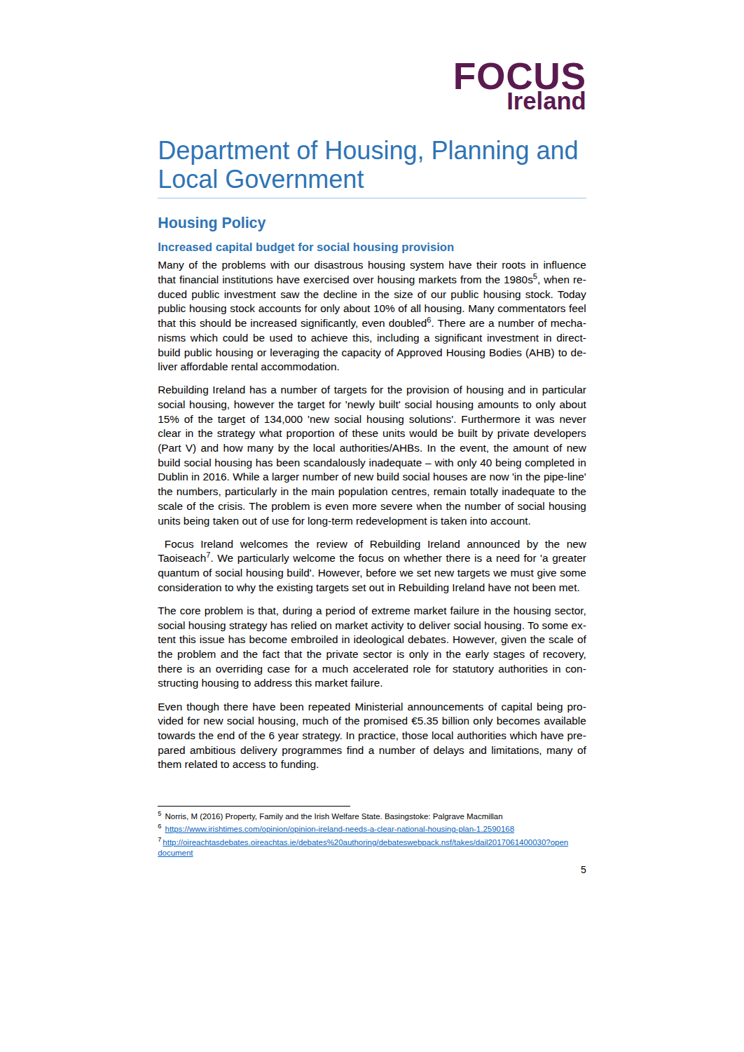FOCUS Ireland
Department of Housing, Planning and
Local Government
Housing Policy
Increased capital budget for social housing provision
Many of the problems with our disastrous housing system have their roots in influence that financial institutions have exercised over housing markets from the 1980s5, when reduced public investment saw the decline in the size of our public housing stock. Today public housing stock accounts for only about 10% of all housing. Many commentators feel that this should be increased significantly, even doubled6. There are a number of mechanisms which could be used to achieve this, including a significant investment in direct-build public housing or leveraging the capacity of Approved Housing Bodies (AHB) to deliver affordable rental accommodation.
Rebuilding Ireland has a number of targets for the provision of housing and in particular social housing, however the target for 'newly built' social housing amounts to only about 15% of the target of 134,000 'new social housing solutions'. Furthermore it was never clear in the strategy what proportion of these units would be built by private developers (Part V) and how many by the local authorities/AHBs. In the event, the amount of new build social housing has been scandalously inadequate – with only 40 being completed in Dublin in 2016. While a larger number of new build social houses are now 'in the pipe-line' the numbers, particularly in the main population centres, remain totally inadequate to the scale of the crisis. The problem is even more severe when the number of social housing units being taken out of use for long-term redevelopment is taken into account.
Focus Ireland welcomes the review of Rebuilding Ireland announced by the new Taoiseach7. We particularly welcome the focus on whether there is a need for 'a greater quantum of social housing build'. However, before we set new targets we must give some consideration to why the existing targets set out in Rebuilding Ireland have not been met.
The core problem is that, during a period of extreme market failure in the housing sector, social housing strategy has relied on market activity to deliver social housing. To some extent this issue has become embroiled in ideological debates. However, given the scale of the problem and the fact that the private sector is only in the early stages of recovery, there is an overriding case for a much accelerated role for statutory authorities in constructing housing to address this market failure.
Even though there have been repeated Ministerial announcements of capital being provided for new social housing, much of the promised €5.35 billion only becomes available towards the end of the 6 year strategy. In practice, those local authorities which have prepared ambitious delivery programmes find a number of delays and limitations, many of them related to access to funding.
5 Norris, M (2016) Property, Family and the Irish Welfare State. Basingstoke: Palgrave Macmillan
6 https://www.irishtimes.com/opinion/opinion-ireland-needs-a-clear-national-housing-plan-1.2590168
7 http://oireachtasdebates.oireachtas.ie/debates%20authoring/debateswebpack.nsf/takes/dail2017061400030?opendocument
5